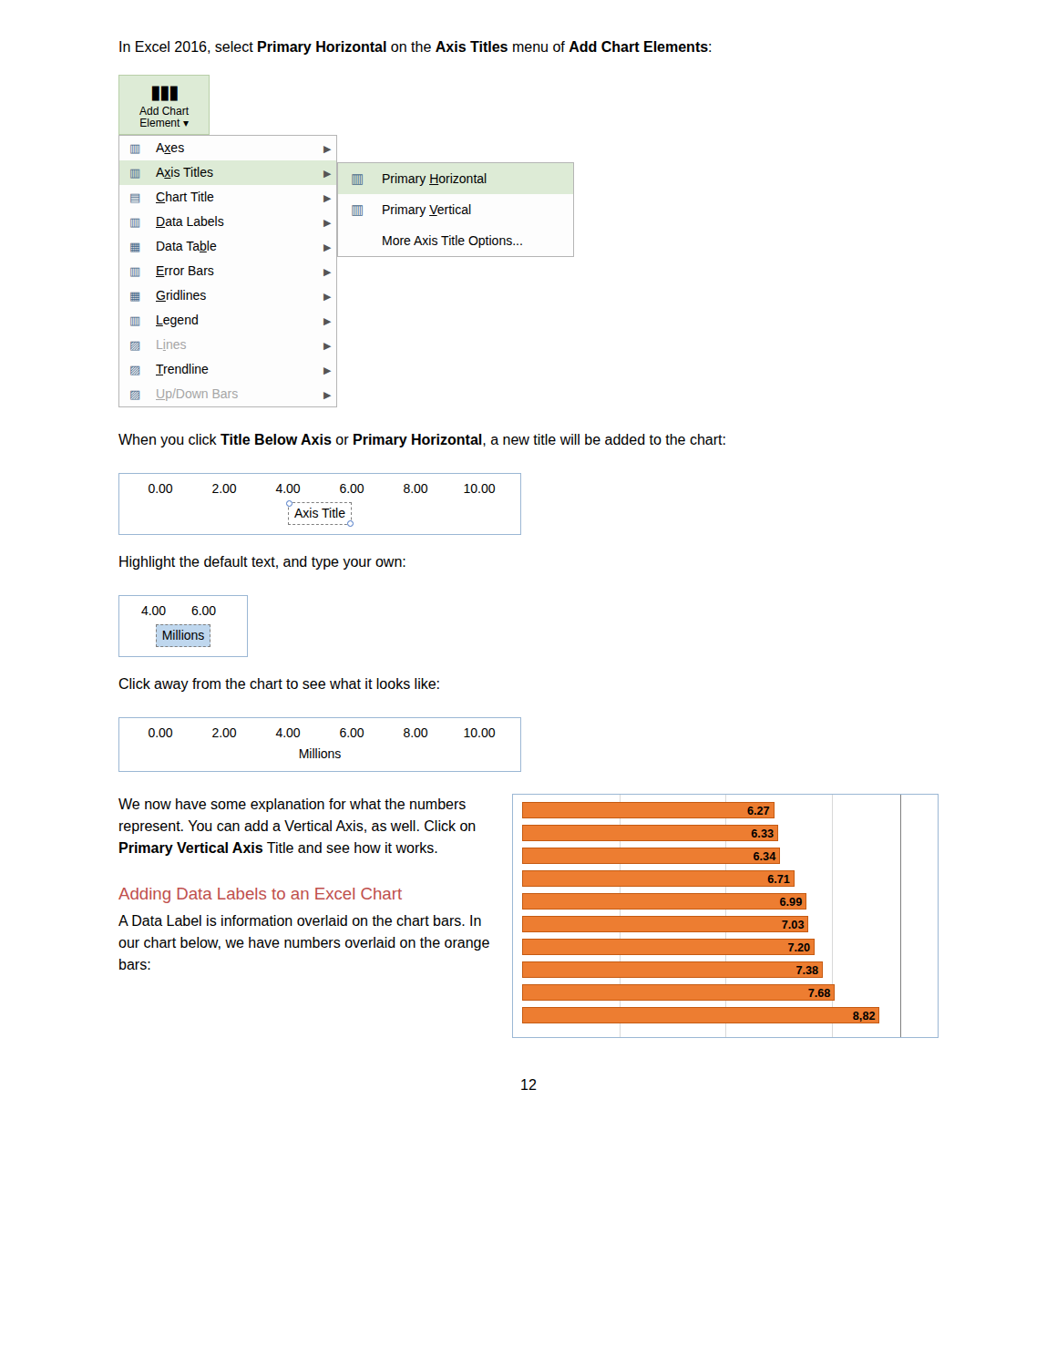In Excel 2016, select Primary Horizontal on the Axis Titles menu of Add Chart Elements:
▮▮▮ Add Chart
Element ▾
| ▥ | A x es | ▶ |
| ▥ | A x is Titles | ▶ |
| ▤ | C hart Title | ▶ |
| ▥ | D ata Labels | ▶ |
| ▦ | Data Ta b le | ▶ |
| ▥ | E rror Bars | ▶ |
| ▦ | G ridlines | ▶ |
| ▥ | L egend | ▶ |
| ▨ | L i nes | ▶ |
| ▨ | T rendline | ▶ |
| ▨ | U p/Down Bars | ▶ |
| ▥ | Primary H orizontal |
| ▥ | Primary V ertical |
| | More Axis Title Options... |
When you click Title Below Axis or Primary Horizontal, a new title will be added to the chart:
0.002.004.006.008.0010.00
Axis Title
Highlight the default text, and type your own:
4.006.00
Millions
Click away from the chart to see what it looks like:
0.002.004.006.008.0010.00
Millions
We now have some explanation for what the numbers represent. You can add a Vertical Axis, as well. Click on Primary Vertical Axis Title and see how it works.
Adding Data Labels to an Excel Chart
A Data Label is information overlaid on the chart bars. In our chart below, we have numbers overlaid on the orange bars:
6.27
6.33
6.34
6.71
6.99
7.03
7.20
7.38
7.68
8,82
12